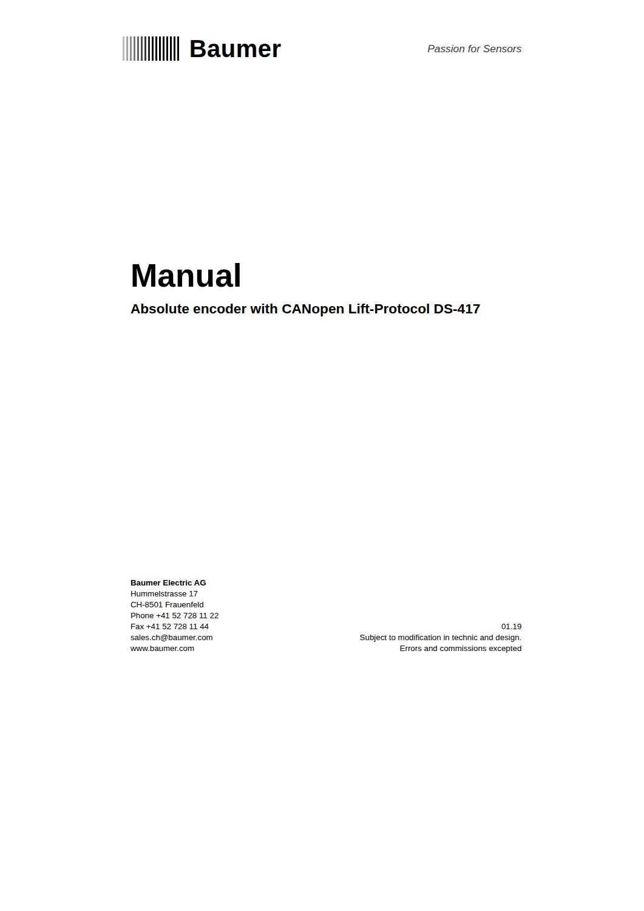Baumer
Passion for Sensors
Manual
Absolute encoder with CANopen Lift-Protocol DS-417
Baumer Electric AG
Hummelstrasse 17
CH-8501 Frauenfeld
Phone +41 52 728 11 22
Fax +41 52 728 11 44
sales.ch@baumer.com
www.baumer.com
01.19
Subject to modification in technic and design.
Errors and commissions excepted